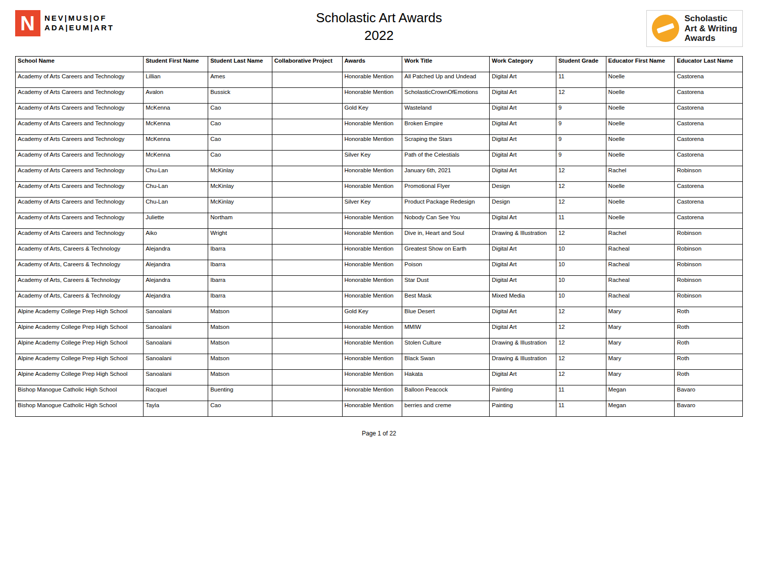N
NEV|MUS|OF
ADA|EUM|ART
Scholastic Art Awards
2022
Scholastic
Art & Writing
Awards
| School Name | Student First Name | Student Last Name | Collaborative Project | Awards | Work Title | Work Category | Student Grade | Educator First Name | Educator Last Name |
| --- | --- | --- | --- | --- | --- | --- | --- | --- | --- |
| Academy of Arts Careers and Technology | Lillian | Ames | | Honorable Mention | All Patched Up and Undead | Digital Art | 11 | Noelle | Castorena |
| Academy of Arts Careers and Technology | Avalon | Bussick | | Honorable Mention | ScholasticCrownOfEmotions | Digital Art | 12 | Noelle | Castorena |
| Academy of Arts Careers and Technology | McKenna | Cao | | Gold Key | Wasteland | Digital Art | 9 | Noelle | Castorena |
| Academy of Arts Careers and Technology | McKenna | Cao | | Honorable Mention | Broken Empire | Digital Art | 9 | Noelle | Castorena |
| Academy of Arts Careers and Technology | McKenna | Cao | | Honorable Mention | Scraping the Stars | Digital Art | 9 | Noelle | Castorena |
| Academy of Arts Careers and Technology | McKenna | Cao | | Silver Key | Path of the Celestials | Digital Art | 9 | Noelle | Castorena |
| Academy of Arts Careers and Technology | Chu-Lan | McKinlay | | Honorable Mention | January 6th, 2021 | Digital Art | 12 | Rachel | Robinson |
| Academy of Arts Careers and Technology | Chu-Lan | McKinlay | | Honorable Mention | Promotional Flyer | Design | 12 | Noelle | Castorena |
| Academy of Arts Careers and Technology | Chu-Lan | McKinlay | | Silver Key | Product Package Redesign | Design | 12 | Noelle | Castorena |
| Academy of Arts Careers and Technology | Juliette | Northam | | Honorable Mention | Nobody Can See You | Digital Art | 11 | Noelle | Castorena |
| Academy of Arts Careers and Technology | Aiko | Wright | | Honorable Mention | Dive in, Heart and Soul | Drawing & Illustration | 12 | Rachel | Robinson |
| Academy of Arts, Careers & Technology | Alejandra | Ibarra | | Honorable Mention | Greatest Show on Earth | Digital Art | 10 | Racheal | Robinson |
| Academy of Arts, Careers & Technology | Alejandra | Ibarra | | Honorable Mention | Poison | Digital Art | 10 | Racheal | Robinson |
| Academy of Arts, Careers & Technology | Alejandra | Ibarra | | Honorable Mention | Star Dust | Digital Art | 10 | Racheal | Robinson |
| Academy of Arts, Careers & Technology | Alejandra | Ibarra | | Honorable Mention | Best Mask | Mixed Media | 10 | Racheal | Robinson |
| Alpine Academy College Prep High School | Sanoalani | Matson | | Gold Key | Blue Desert | Digital Art | 12 | Mary | Roth |
| Alpine Academy College Prep High School | Sanoalani | Matson | | Honorable Mention | MMIW | Digital Art | 12 | Mary | Roth |
| Alpine Academy College Prep High School | Sanoalani | Matson | | Honorable Mention | Stolen Culture | Drawing & Illustration | 12 | Mary | Roth |
| Alpine Academy College Prep High School | Sanoalani | Matson | | Honorable Mention | Black Swan | Drawing & Illustration | 12 | Mary | Roth |
| Alpine Academy College Prep High School | Sanoalani | Matson | | Honorable Mention | Hakata | Digital Art | 12 | Mary | Roth |
| Bishop Manogue Catholic High School | Racquel | Buenting | | Honorable Mention | Balloon Peacock | Painting | 11 | Megan | Bavaro |
| Bishop Manogue Catholic High School | Tayla | Cao | | Honorable Mention | berries and creme | Painting | 11 | Megan | Bavaro |
Page 1 of 22